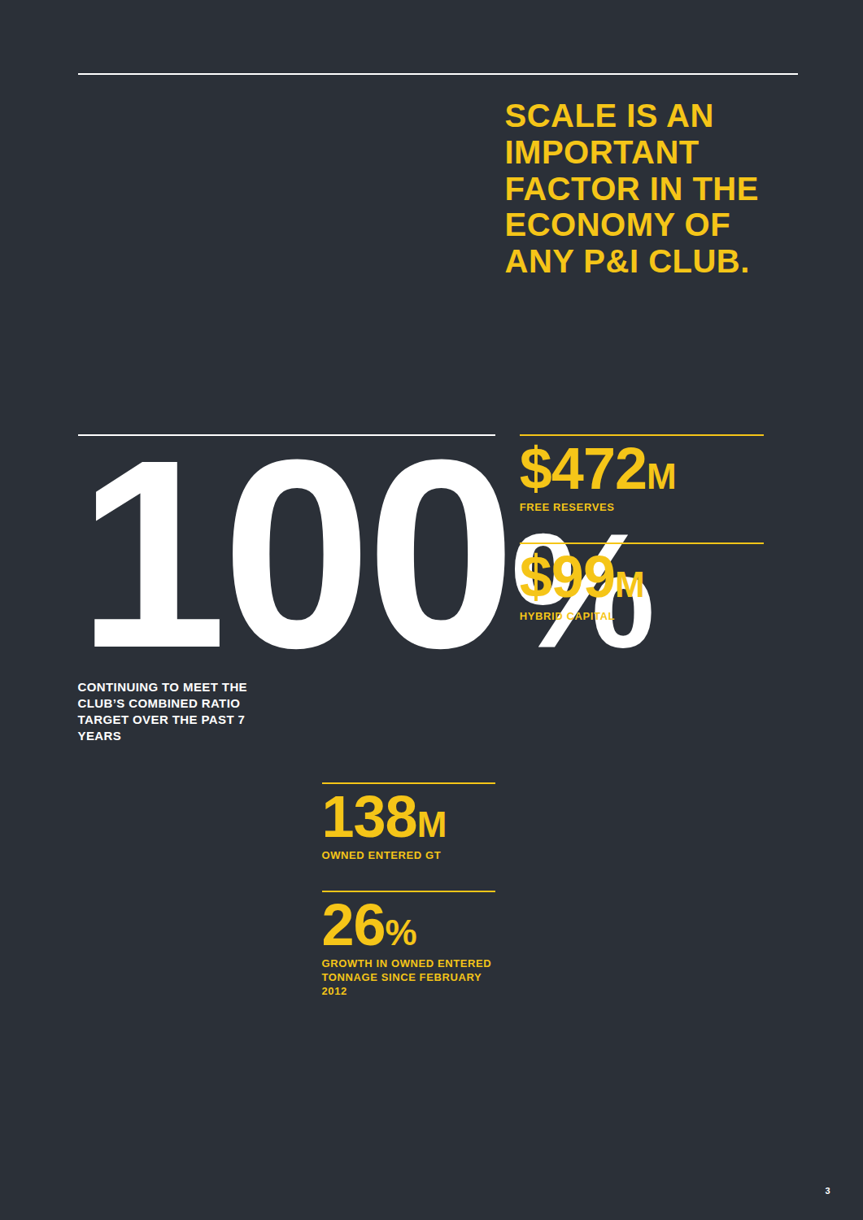Scale is an important factor in the economy of any P&I club.
100%
Continuing to meet the Club’s combined ratio target over the past 7 years
138M
Owned entered GT
26%
Growth in owned entered tonnage since February 2012
$472M
Free reserves
$99M
Hybrid capital
3